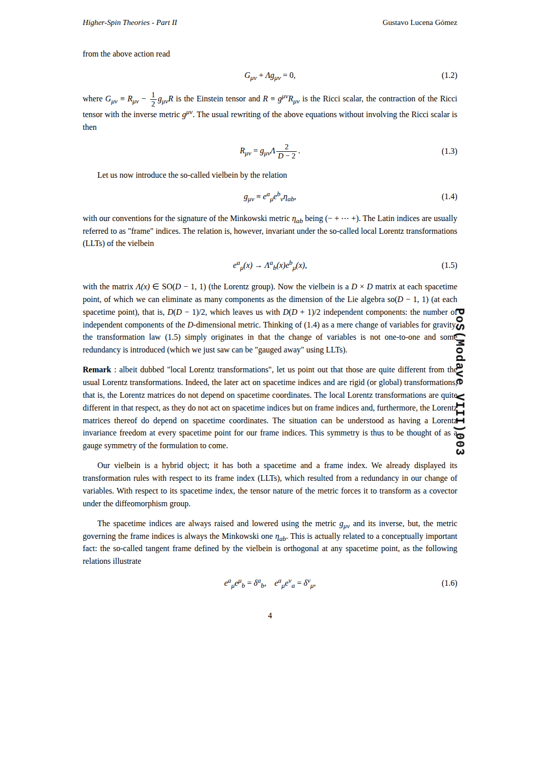PoS(Modave VIII)003
Higher-Spin Theories - Part II Gustavo Lucena Gómez
from the above action read
Gμν + Λgμν = 0, (1.2)
where Gμν ≡ Rμν − 12 gμνR is the Einstein tensor and R ≡ gμνRμν is the Ricci scalar, the contraction of the Ricci tensor with the inverse metric gμν. The usual rewriting of the above equations without involving the Ricci scalar is then
Rμν = gμνΛ 2 D − 2. (1.3)
Let us now introduce the so-called vielbein by the relation
gμν ≡ eaμebνηab, (1.4)
with our conventions for the signature of the Minkowski metric ηab being (− + ⋯ +). The Latin indices are usually referred to as "frame" indices. The relation is, however, invariant under the so-called local Lorentz transformations (LLTs) of the vielbein
eaμ(x) → Λab(x)ebμ(x), (1.5)
with the matrix Λ(x) ∈ SO(D − 1, 1) (the Lorentz group). Now the vielbein is a D × D matrix at each spacetime point, of which we can eliminate as many components as the dimension of the Lie algebra so(D − 1, 1) (at each spacetime point), that is, D(D − 1)/2, which leaves us with D(D + 1)/2 independent components: the number of independent components of the D-dimensional metric. Thinking of (1.4) as a mere change of variables for gravity, the transformation law (1.5) simply originates in that the change of variables is not one-to-one and some redundancy is introduced (which we just saw can be "gauged away" using LLTs).
Remark : albeit dubbed "local Lorentz transformations", let us point out that those are quite different from the usual Lorentz transformations. Indeed, the later act on spacetime indices and are rigid (or global) transformations, that is, the Lorentz matrices do not depend on spacetime coordinates. The local Lorentz transformations are quite different in that respect, as they do not act on spacetime indices but on frame indices and, furthermore, the Lorentz matrices thereof do depend on spacetime coordinates. The situation can be understood as having a Lorentz invariance freedom at every spacetime point for our frame indices. This symmetry is thus to be thought of as a gauge symmetry of the formulation to come.
Our vielbein is a hybrid object; it has both a spacetime and a frame index. We already displayed its transformation rules with respect to its frame index (LLTs), which resulted from a redundancy in our change of variables. With respect to its spacetime index, the tensor nature of the metric forces it to transform as a covector under the diffeomorphism group.
The spacetime indices are always raised and lowered using the metric gμν and its inverse, but, the metric governing the frame indices is always the Minkowski one ηab. This is actually related to a conceptually important fact: the so-called tangent frame defined by the vielbein is orthogonal at any spacetime point, as the following relations illustrate
eaμeμb = δab, eaμeνa = δνμ, (1.6)
4